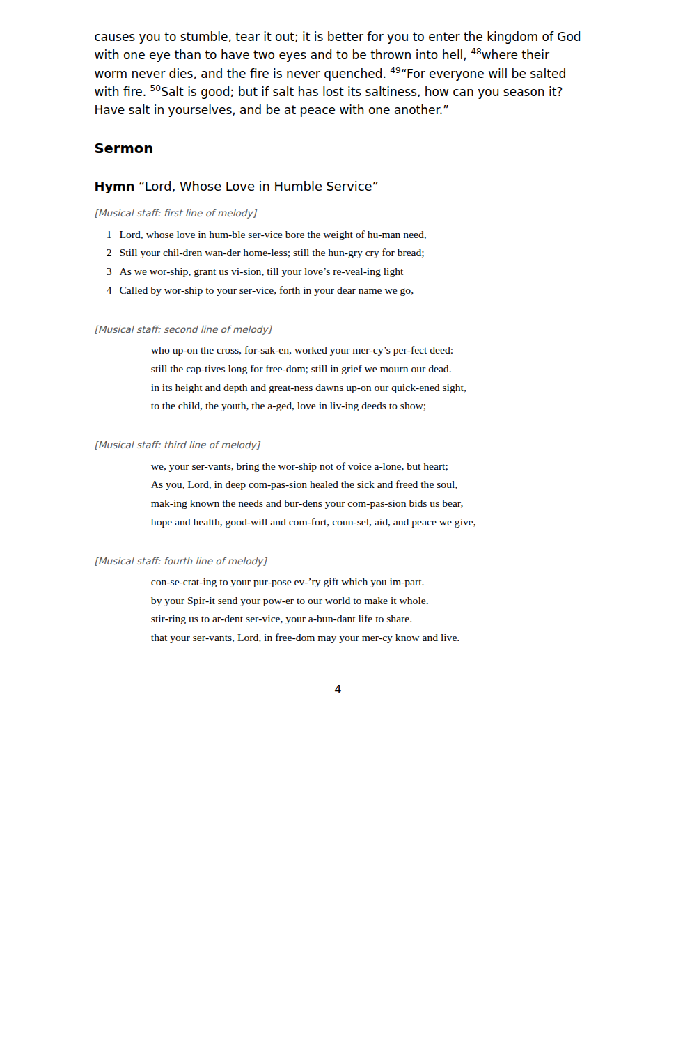causes you to stumble, tear it out; it is better for you to enter the kingdom of God with one eye than to have two eyes and to be thrown into hell, 48where their worm never dies, and the fire is never quenched. 49“For everyone will be salted with fire. 50Salt is good; but if salt has lost its saltiness, how can you season it? Have salt in yourselves, and be at peace with one another.”
Sermon
Hymn “Lord, Whose Love in Humble Service”
[Musical staff: first line of melody]
| 1 | Lord, whose love in hum‑ble ser‑vice bore the weight of hu‑man need, |
| 2 | Still your chil‑dren wan‑der home‑less; still the hun‑gry cry for bread; |
| 3 | As we wor‑ship, grant us vi‑sion, till your love’s re‑veal‑ing light |
| 4 | Called by wor‑ship to your ser‑vice, forth in your dear name we go, |
[Musical staff: second line of melody]
| | who up‑on the cross, for‑sak‑en, worked your mer‑cy’s per‑fect deed: |
| | still the cap‑tives long for free‑dom; still in grief we mourn our dead. |
| | in its height and depth and great‑ness dawns up‑on our quick‑ened sight, |
| | to the child, the youth, the a‑ged, love in liv‑ing deeds to show; |
[Musical staff: third line of melody]
| | we, your ser‑vants, bring the wor‑ship not of voice a‑lone, but heart; |
| | As you, Lord, in deep com‑pas‑sion healed the sick and freed the soul, |
| | mak‑ing known the needs and bur‑dens your com‑pas‑sion bids us bear, |
| | hope and health, good‑will and com‑fort, coun‑sel, aid, and peace we give, |
[Musical staff: fourth line of melody]
| | con‑se‑crat‑ing to your pur‑pose ev‑’ry gift which you im‑part. |
| | by your Spir‑it send your pow‑er to our world to make it whole. |
| | stir‑ring us to ar‑dent ser‑vice, your a‑bun‑dant life to share. |
| | that your ser‑vants, Lord, in free‑dom may your mer‑cy know and live. |
4